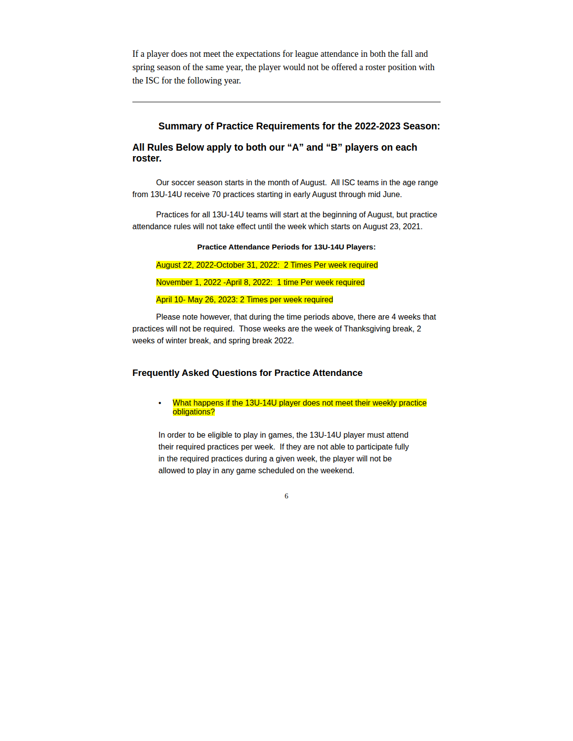If a player does not meet the expectations for league attendance in both the fall and spring season of the same year, the player would not be offered a roster position with the ISC for the following year.
Summary of Practice Requirements for the 2022-2023 Season:
All Rules Below apply to both our “A” and “B” players on each roster.
Our soccer season starts in the month of August. All ISC teams in the age range from 13U-14U receive 70 practices starting in early August through mid June.
Practices for all 13U-14U teams will start at the beginning of August, but practice attendance rules will not take effect until the week which starts on August 23, 2021.
Practice Attendance Periods for 13U-14U Players:
August 22, 2022-October 31, 2022: 2 Times Per week required
November 1, 2022 -April 8, 2022: 1 time Per week required
April 10- May 26, 2023: 2 Times per week required
Please note however, that during the time periods above, there are 4 weeks that practices will not be required. Those weeks are the week of Thanksgiving break, 2 weeks of winter break, and spring break 2022.
Frequently Asked Questions for Practice Attendance
What happens if the 13U-14U player does not meet their weekly practice obligations?
In order to be eligible to play in games, the 13U-14U player must attend their required practices per week. If they are not able to participate fully in the required practices during a given week, the player will not be allowed to play in any game scheduled on the weekend.
6